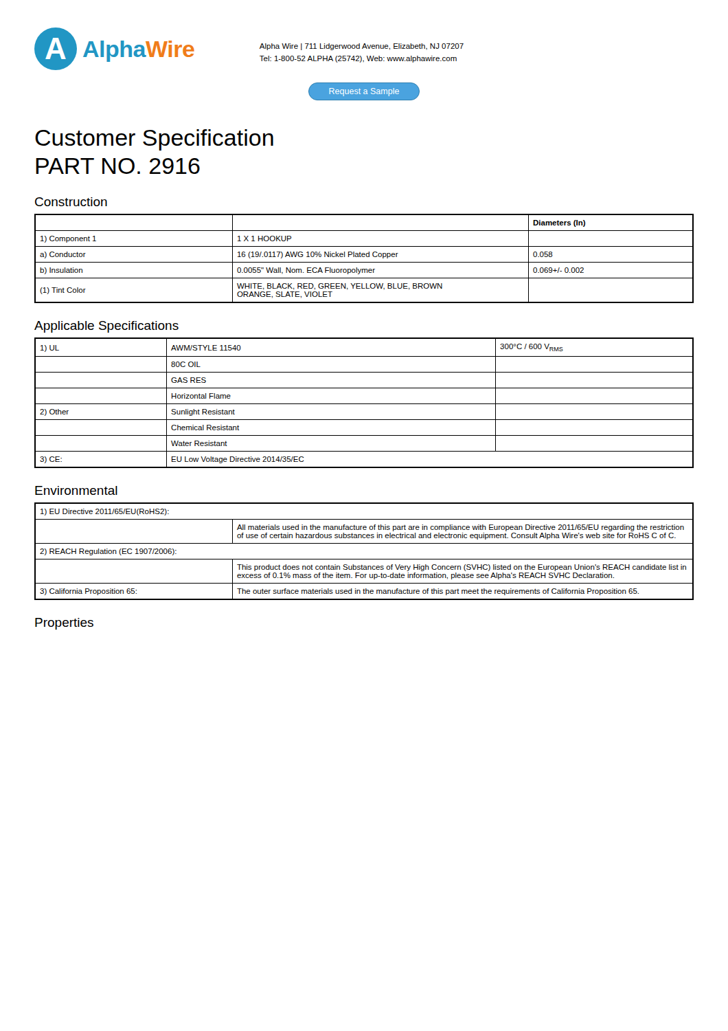AAlpha Wire
Alpha Wire | 711 Lidgerwood Avenue, Elizabeth, NJ 07207
Tel: 1-800-52 ALPHA (25742), Web: www.alphawire.com
Request a Sample
Customer Specification
PART NO. 2916
Construction
| | | Diameters (In) |
| 1) Component 1 | 1 X 1 HOOKUP | |
| a) Conductor | 16 (19/.0117) AWG 10% Nickel Plated Copper | 0.058 |
| b) Insulation | 0.0055" Wall, Nom. ECA Fluoropolymer | 0.069+/- 0.002 |
| (1) Tint Color | WHITE, BLACK, RED, GREEN, YELLOW, BLUE, BROWN ORANGE, SLATE, VIOLET | |
Applicable Specifications
| 1) UL | AWM/STYLE 11540 | 300°C / 600 V RMS |
| | 80C OIL | |
| | GAS RES | |
| | Horizontal Flame | |
| 2) Other | Sunlight Resistant | |
| | Chemical Resistant | |
| | Water Resistant | |
| 3) CE: | EU Low Voltage Directive 2014/35/EC |
Environmental
| 1) EU Directive 2011/65/EU(RoHS2): |
| | All materials used in the manufacture of this part are in compliance with European Directive 2011/65/EU regarding the restriction of use of certain hazardous substances in electrical and electronic equipment. Consult Alpha Wire's web site for RoHS C of C. |
| 2) REACH Regulation (EC 1907/2006): |
| | This product does not contain Substances of Very High Concern (SVHC) listed on the European Union's REACH candidate list in excess of 0.1% mass of the item. For up-to-date information, please see Alpha's REACH SVHC Declaration. |
| 3) California Proposition 65: | The outer surface materials used in the manufacture of this part meet the requirements of California Proposition 65. |
Properties